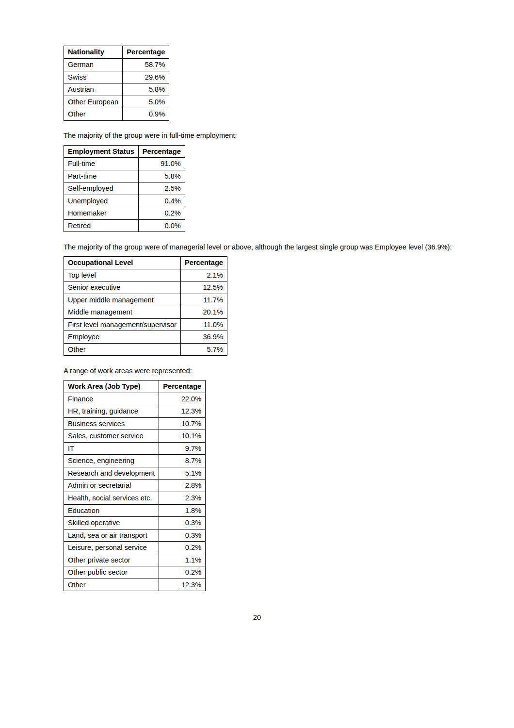| Nationality | Percentage |
| --- | --- |
| German | 58.7% |
| Swiss | 29.6% |
| Austrian | 5.8% |
| Other European | 5.0% |
| Other | 0.9% |
The majority of the group were in full-time employment:
| Employment Status | Percentage |
| --- | --- |
| Full-time | 91.0% |
| Part-time | 5.8% |
| Self-employed | 2.5% |
| Unemployed | 0.4% |
| Homemaker | 0.2% |
| Retired | 0.0% |
The majority of the group were of managerial level or above, although the largest single group was Employee level (36.9%):
| Occupational Level | Percentage |
| --- | --- |
| Top level | 2.1% |
| Senior executive | 12.5% |
| Upper middle management | 11.7% |
| Middle management | 20.1% |
| First level management/supervisor | 11.0% |
| Employee | 36.9% |
| Other | 5.7% |
A range of work areas were represented:
| Work Area (Job Type) | Percentage |
| --- | --- |
| Finance | 22.0% |
| HR, training, guidance | 12.3% |
| Business services | 10.7% |
| Sales, customer service | 10.1% |
| IT | 9.7% |
| Science, engineering | 8.7% |
| Research and development | 5.1% |
| Admin or secretarial | 2.8% |
| Health, social services etc. | 2.3% |
| Education | 1.8% |
| Skilled operative | 0.3% |
| Land, sea or air transport | 0.3% |
| Leisure, personal service | 0.2% |
| Other private sector | 1.1% |
| Other public sector | 0.2% |
| Other | 12.3% |
20